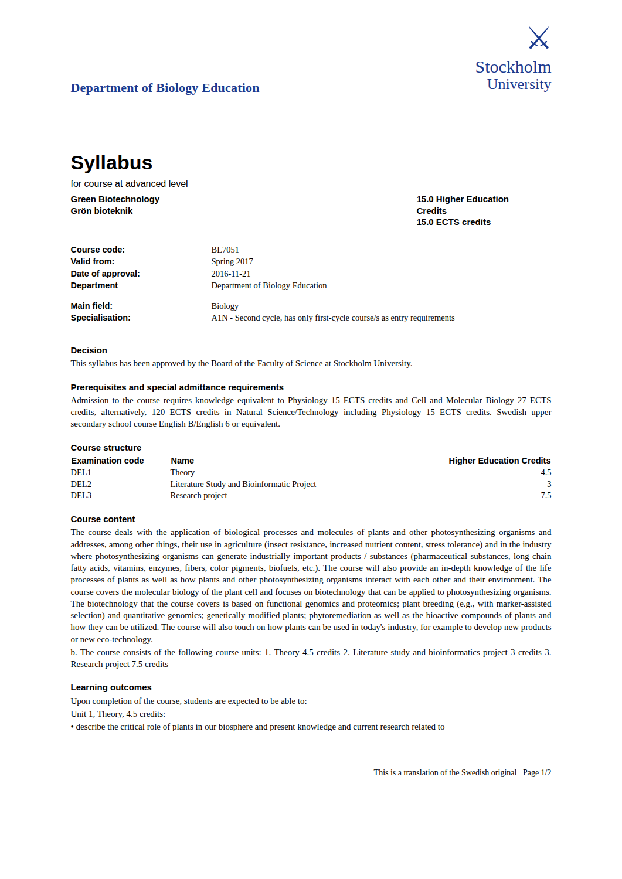Department of Biology Education
⚔
Stockholm University
Syllabus
for course at advanced level
Green Biotechnology
Grön bioteknik
15.0 Higher Education
Credits
15.0 ECTS credits
| Course code: | BL7051 |
| Valid from: | Spring 2017 |
| Date of approval: | 2016-11-21 |
| Department | Department of Biology Education |
| Main field: | Biology |
| Specialisation: | A1N - Second cycle, has only first-cycle course/s as entry requirements |
Decision
This syllabus has been approved by the Board of the Faculty of Science at Stockholm University.
Prerequisites and special admittance requirements
Admission to the course requires knowledge equivalent to Physiology 15 ECTS credits and Cell and Molecular Biology 27 ECTS credits, alternatively, 120 ECTS credits in Natural Science/Technology including Physiology 15 ECTS credits. Swedish upper secondary school course English B/English 6 or equivalent.
Course structure
| Examination code | Name | Higher Education Credits |
| --- | --- | --- |
| DEL1 | Theory | 4.5 |
| DEL2 | Literature Study and Bioinformatic Project | 3 |
| DEL3 | Research project | 7.5 |
Course content
The course deals with the application of biological processes and molecules of plants and other photosynthesizing organisms and addresses, among other things, their use in agriculture (insect resistance, increased nutrient content, stress tolerance) and in the industry where photosynthesizing organisms can generate industrially important products / substances (pharmaceutical substances, long chain fatty acids, vitamins, enzymes, fibers, color pigments, biofuels, etc.). The course will also provide an in-depth knowledge of the life processes of plants as well as how plants and other photosynthesizing organisms interact with each other and their environment. The course covers the molecular biology of the plant cell and focuses on biotechnology that can be applied to photosynthesizing organisms. The biotechnology that the course covers is based on functional genomics and proteomics; plant breeding (e.g., with marker-assisted selection) and quantitative genomics; genetically modified plants; phytoremediation as well as the bioactive compounds of plants and how they can be utilized. The course will also touch on how plants can be used in today's industry, for example to develop new products or new eco-technology.
b. The course consists of the following course units: 1. Theory 4.5 credits 2. Literature study and bioinformatics project 3 credits 3. Research project 7.5 credits
Learning outcomes
Upon completion of the course, students are expected to be able to:
Unit 1, Theory, 4.5 credits:
• describe the critical role of plants in our biosphere and present knowledge and current research related to
This is a translation of the Swedish original Page 1/2